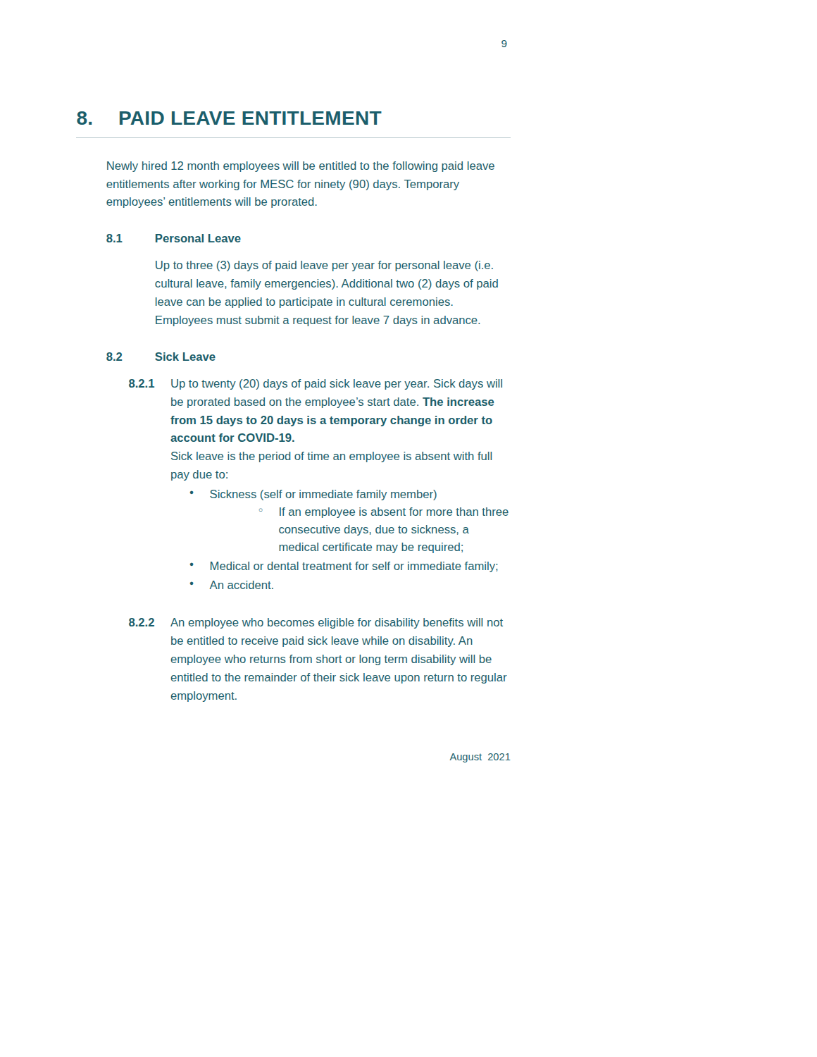9
8. PAID LEAVE ENTITLEMENT
Newly hired 12 month employees will be entitled to the following paid leave entitlements after working for MESC for ninety (90) days. Temporary employees’ entitlements will be prorated.
8.1 Personal Leave
Up to three (3) days of paid leave per year for personal leave (i.e. cultural leave, family emergencies). Additional two (2) days of paid leave can be applied to participate in cultural ceremonies. Employees must submit a request for leave 7 days in advance.
8.2 Sick Leave
8.2.1 Up to twenty (20) days of paid sick leave per year. Sick days will be prorated based on the employee’s start date. The increase from 15 days to 20 days is a temporary change in order to account for COVID-19.
Sick leave is the period of time an employee is absent with full pay due to:
Sickness (self or immediate family member)
If an employee is absent for more than three consecutive days, due to sickness, a medical certificate may be required;
Medical or dental treatment for self or immediate family;
An accident.
8.2.2 An employee who becomes eligible for disability benefits will not be entitled to receive paid sick leave while on disability. An employee who returns from short or long term disability will be entitled to the remainder of their sick leave upon return to regular employment.
August 2021